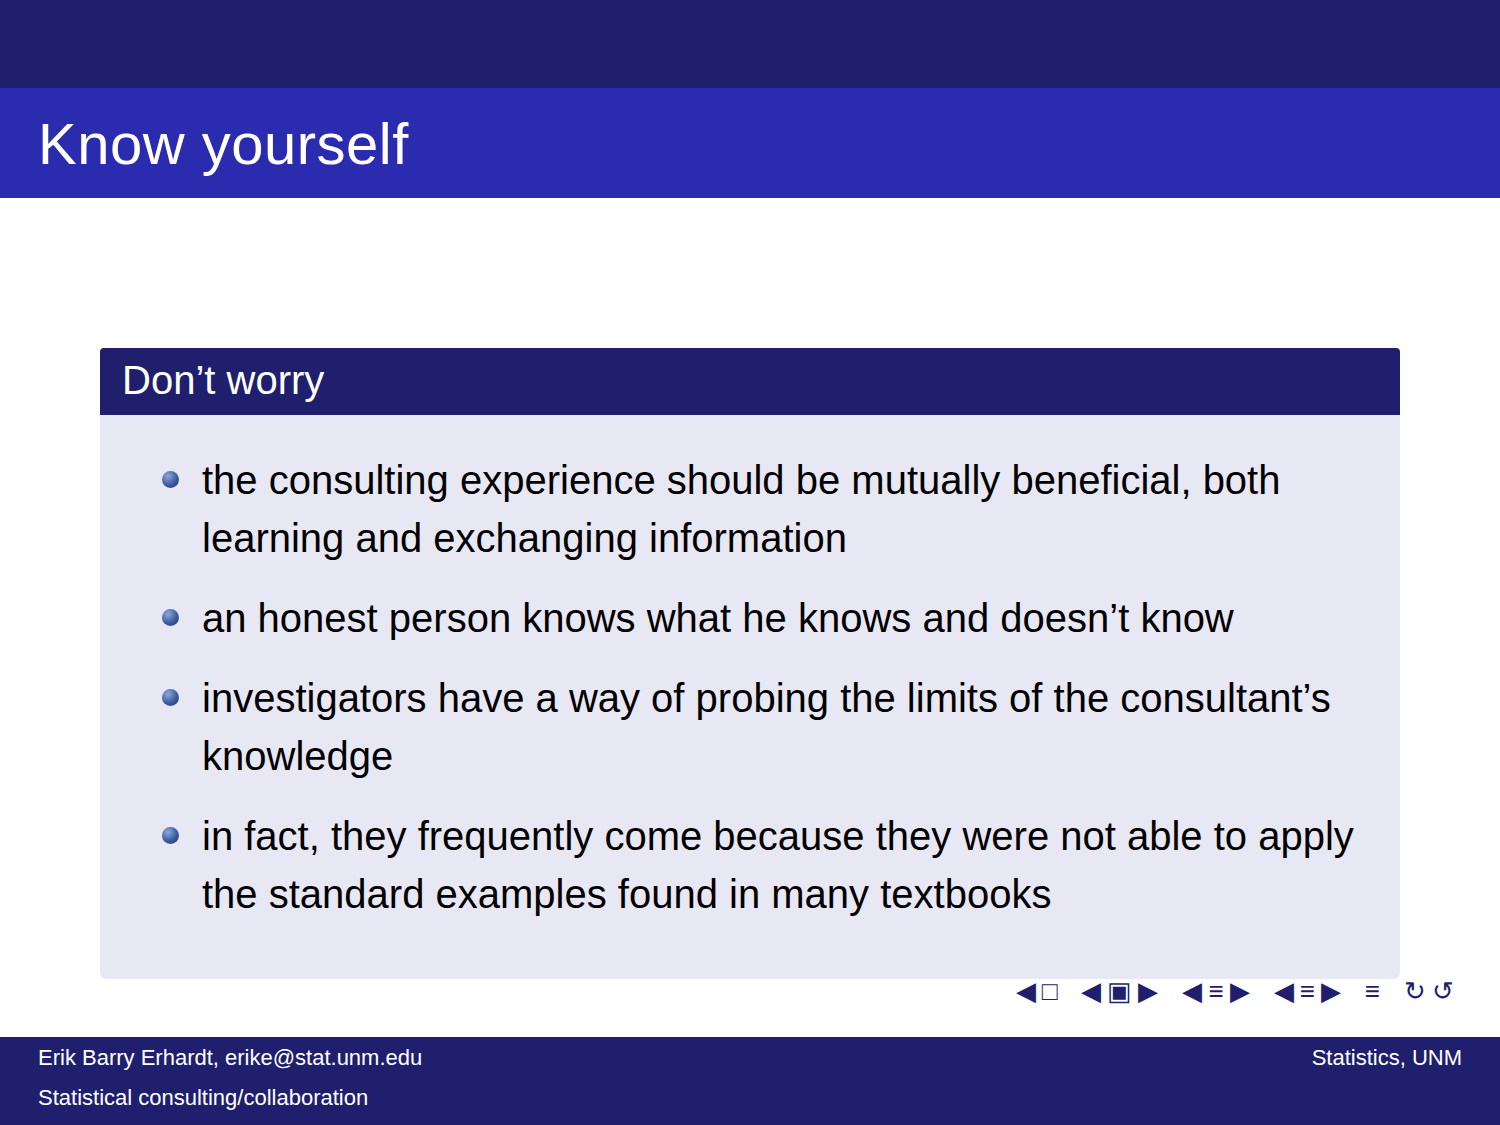Know yourself
Don’t worry
the consulting experience should be mutually beneficial, both learning and exchanging information
an honest person knows what he knows and doesn’t know
investigators have a way of probing the limits of the consultant’s knowledge
in fact, they frequently come because they were not able to apply the standard examples found in many textbooks
◀□ ◀▣▶ ◀≡▶ ◀≡▶ ≡ ↻↺
Erik Barry Erhardt, erike@stat.unm.edu
Statistical consulting/collaboration
Statistics, UNM